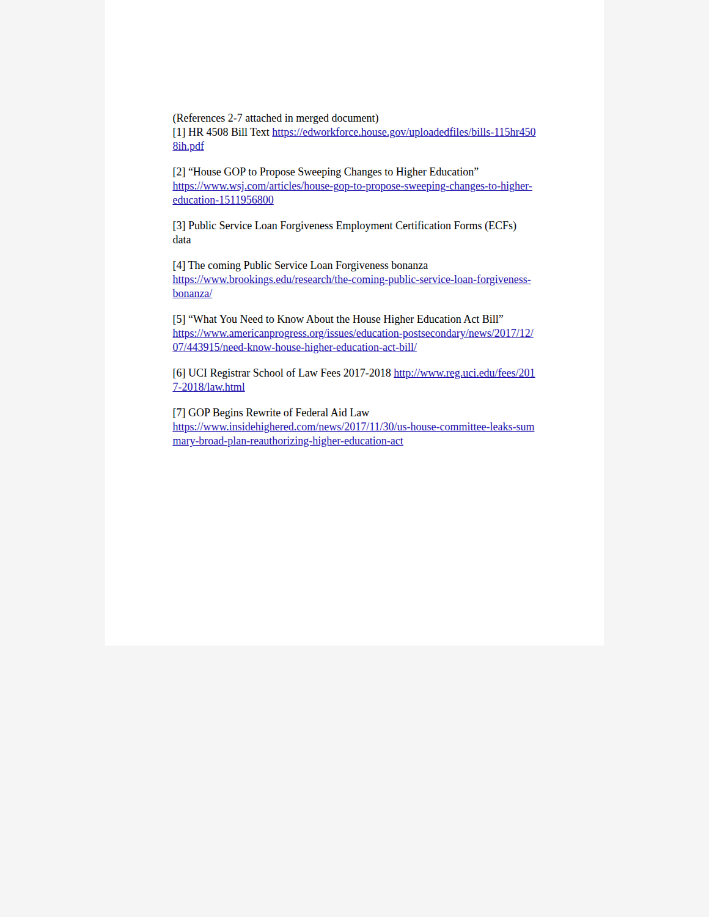(References 2-7 attached in merged document)
[1] HR 4508 Bill Text https://edworkforce.house.gov/uploadedfiles/bills-115hr4508ih.pdf
[2] “House GOP to Propose Sweeping Changes to Higher Education”
https://www.wsj.com/articles/house-gop-to-propose-sweeping-changes-to-higher-education-1511956800
[3] Public Service Loan Forgiveness Employment Certification Forms (ECFs) data
[4] The coming Public Service Loan Forgiveness bonanza
https://www.brookings.edu/research/the-coming-public-service-loan-forgiveness-bonanza/
[5] “What You Need to Know About the House Higher Education Act Bill”
https://www.americanprogress.org/issues/education-postsecondary/news/2017/12/07/443915/need-know-house-higher-education-act-bill/
[6] UCI Registrar School of Law Fees 2017-2018 http://www.reg.uci.edu/fees/2017-2018/law.html
[7] GOP Begins Rewrite of Federal Aid Law
https://www.insidehighered.com/news/2017/11/30/us-house-committee-leaks-summary-broad-plan-reauthorizing-higher-education-act